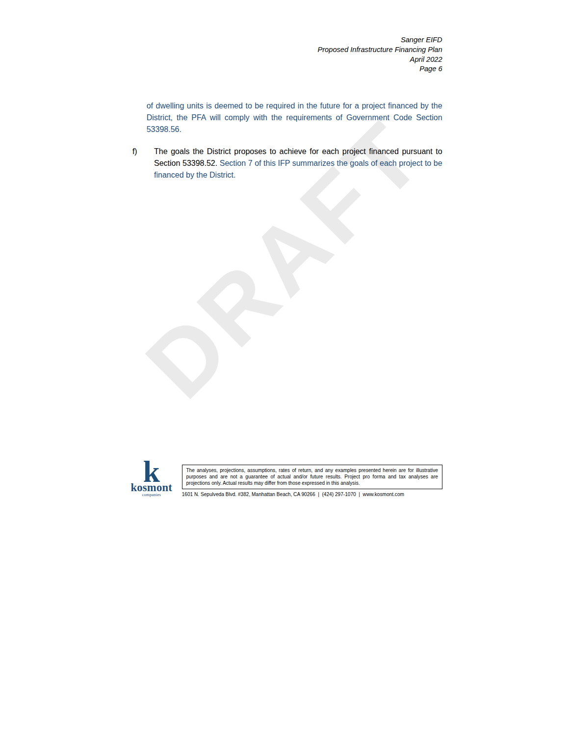DRAFT
Sanger EIFD
Proposed Infrastructure Financing Plan
April 2022
Page 6
of dwelling units is deemed to be required in the future for a project financed by the District, the PFA will comply with the requirements of Government Code Section 53398.56.
f)
The goals the District proposes to achieve for each project financed pursuant to Section 53398.52. Section 7 of this IFP summarizes the goals of each project to be financed by the District.
k
kosmont
companies
The analyses, projections, assumptions, rates of return, and any examples presented herein are for illustrative purposes and are not a guarantee of actual and/or future results. Project pro forma and tax analyses are projections only. Actual results may differ from those expressed in this analysis.
1601 N. Sepulveda Blvd. #382, Manhattan Beach, CA 90266 | (424) 297-1070 | www.kosmont.com